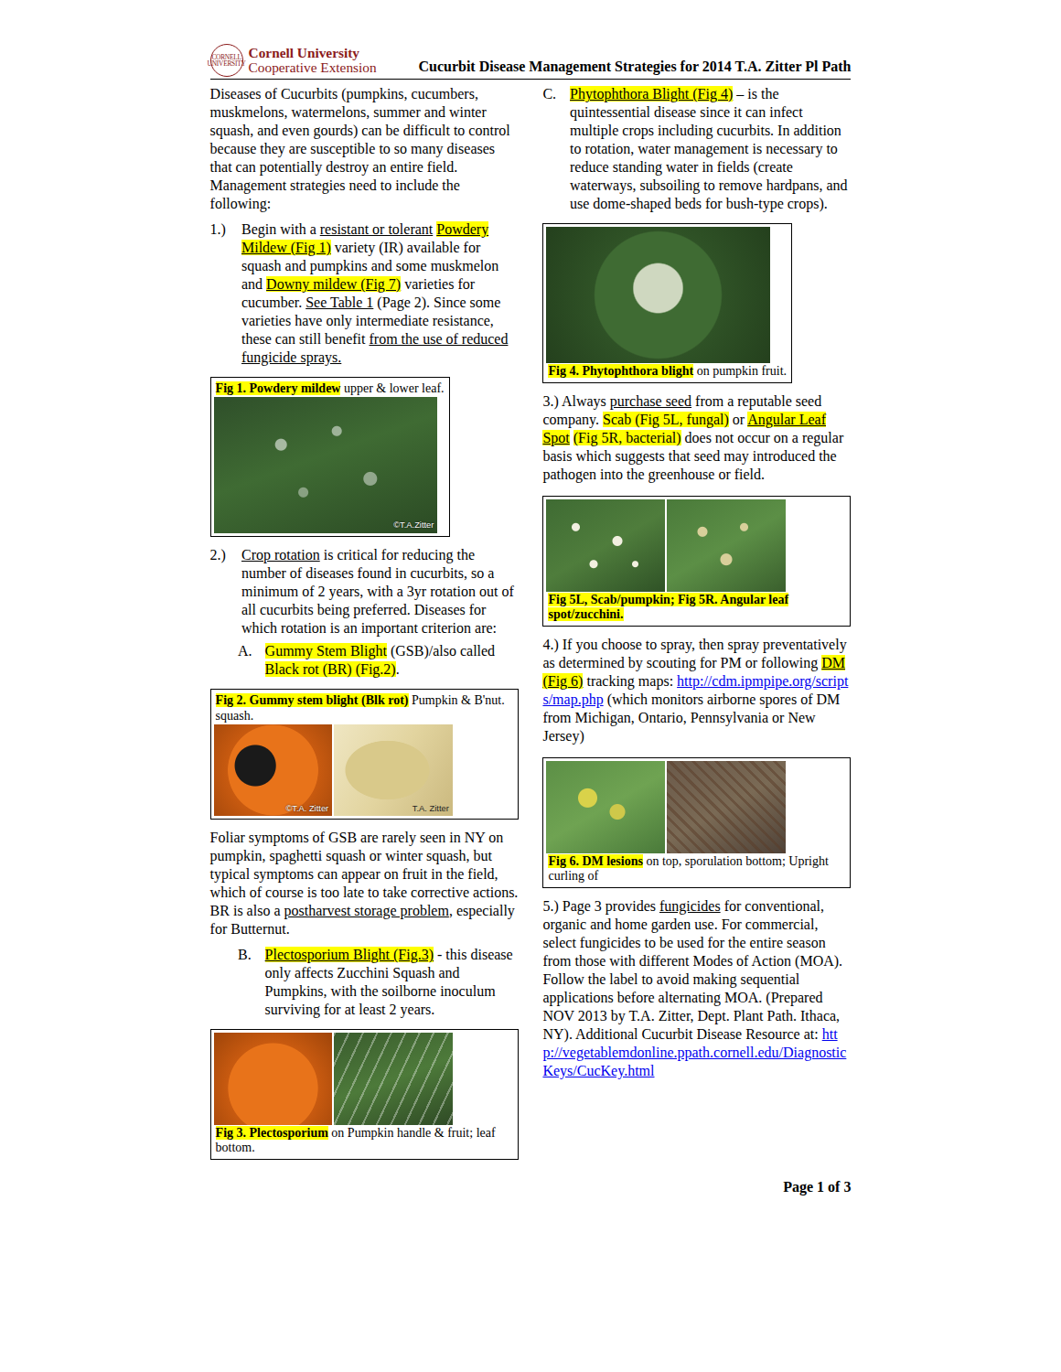CORNELL
UNIVERSITY
Cornell University Cooperative Extension
Cucurbit Disease Management Strategies for 2014 T.A. Zitter Pl Path
Diseases of Cucurbits (pumpkins, cucumbers, muskmelons, watermelons, summer and winter squash, and even gourds) can be difficult to control because they are susceptible to so many diseases that can potentially destroy an entire field. Management strategies need to include the following:
1.)
Begin with a resistant or tolerant Powdery Mildew (Fig 1) variety (IR) available for squash and pumpkins and some muskmelon and Downy mildew (Fig 7) varieties for cucumber. See Table 1 (Page 2). Since some varieties have only intermediate resistance, these can still benefit from the use of reduced fungicide sprays.
Fig 1. Powdery mildew upper & lower leaf.
©T.A.Zitter
2.)
Crop rotation is critical for reducing the number of diseases found in cucurbits, so a minimum of 2 years, with a 3yr rotation out of all cucurbits being preferred. Diseases for which rotation is an important criterion are:
A.
Gummy Stem Blight (GSB)/also called Black rot (BR) (Fig.2).
Fig 2. Gummy stem blight (Blk rot) Pumpkin & B'nut. squash.
©T.A. Zitter T.A. Zitter
Foliar symptoms of GSB are rarely seen in NY on pumpkin, spaghetti squash or winter squash, but typical symptoms can appear on fruit in the field, which of course is too late to take corrective actions. BR is also a postharvest storage problem, especially for Butternut.
B.
Plectosporium Blight (Fig.3) - this disease only affects Zucchini Squash and Pumpkins, with the soilborne inoculum surviving for at least 2 years.
Fig 3. Plectosporium on Pumpkin handle & fruit; leaf bottom.
C.
Phytophthora Blight (Fig 4) – is the quintessential disease since it can infect multiple crops including cucurbits. In addition to rotation, water management is necessary to reduce standing water in fields (create waterways, subsoiling to remove hardpans, and use dome-shaped beds for bush-type crops).
Fig 4. Phytophthora blight on pumpkin fruit.
3.) Always purchase seed from a reputable seed company. Scab (Fig 5L, fungal) or Angular Leaf Spot (Fig 5R, bacterial) does not occur on a regular basis which suggests that seed may introduced the pathogen into the greenhouse or field.
Fig 5L, Scab/pumpkin; Fig 5R. Angular leaf spot/zucchini.
4.) If you choose to spray, then spray preventatively as determined by scouting for PM or following DM (Fig 6) tracking maps: http://cdm.ipmpipe.org/scripts/map.php (which monitors airborne spores of DM from Michigan, Ontario, Pennsylvania or New Jersey)
Fig 6. DM lesions on top, sporulation bottom; Upright curling of
5.) Page 3 provides fungicides for conventional, organic and home garden use. For commercial, select fungicides to be used for the entire season from those with different Modes of Action (MOA). Follow the label to avoid making sequential applications before alternating MOA. (Prepared NOV 2013 by T.A. Zitter, Dept. Plant Path. Ithaca, NY). Additional Cucurbit Disease Resource at: http://vegetablemdonline.ppath.cornell.edu/DiagnosticKeys/CucKey.html
Page 1 of 3